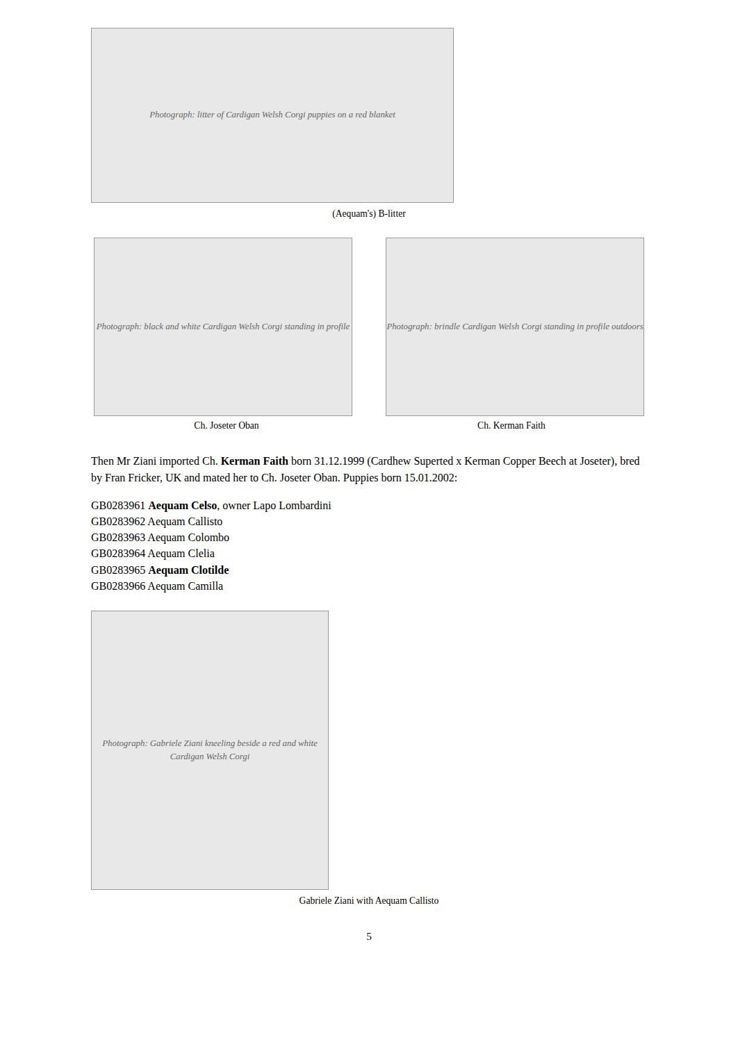Photograph: litter of Cardigan Welsh Corgi puppies on a red blanket
(Aequam's) B-litter
Photograph: black and white Cardigan Welsh Corgi standing in profile
Photograph: brindle Cardigan Welsh Corgi standing in profile outdoors
Ch. Joseter Oban Ch. Kerman Faith
Then Mr Ziani imported Ch. Kerman Faith born 31.12.1999 (Cardhew Superted x Kerman Copper Beech at Joseter), bred by Fran Fricker, UK and mated her to Ch. Joseter Oban. Puppies born 15.01.2002:
GB0283961 Aequam Celso, owner Lapo Lombardini
GB0283962 Aequam Callisto
GB0283963 Aequam Colombo
GB0283964 Aequam Clelia
GB0283965 Aequam Clotilde
GB0283966 Aequam Camilla
Photograph: Gabriele Ziani kneeling beside a red and white Cardigan Welsh Corgi
Gabriele Ziani with Aequam Callisto
5